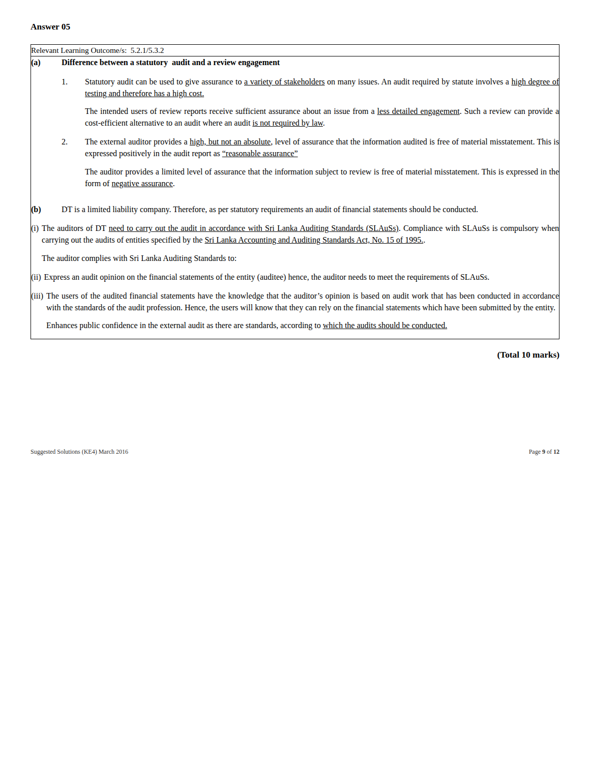Answer 05
| Relevant Learning Outcome/s: 5.2.1/5.3.2 |
| (a) Difference between a statutory audit and a review engagement 1. Statutory audit can be used to give assurance to a variety of stakeholders on many issues. An audit required by statute involves a high degree of testing and therefore has a high cost. The intended users of review reports receive sufficient assurance about an issue from a less detailed engagement . Such a review can provide a cost-efficient alternative to an audit where an audit is not required by law . 2. The external auditor provides a high, but not an absolute , level of assurance that the information audited is free of material misstatement. This is expressed positively in the audit report as “reasonable assurance” The auditor provides a limited level of assurance that the information subject to review is free of material misstatement. This is expressed in the form of negative assurance . (b) DT is a limited liability company. Therefore, as per statutory requirements an audit of financial statements should be conducted. (i) The auditors of DT need to carry out the audit in accordance with Sri Lanka Auditing Standards (SLAuSs) . Compliance with SLAuSs is compulsory when carrying out the audits of entities specified by the Sri Lanka Accounting and Auditing Standards Act, No. 15 of 1995. . The auditor complies with Sri Lanka Auditing Standards to: (ii) Express an audit opinion on the financial statements of the entity (auditee) hence, the auditor needs to meet the requirements of SLAuSs. (iii) The users of the audited financial statements have the knowledge that the auditor’s opinion is based on audit work that has been conducted in accordance with the standards of the audit profession. Hence, the users will know that they can rely on the financial statements which have been submitted by the entity. Enhances public confidence in the external audit as there are standards, according to which the audits should be conducted. |
(Total 10 marks)
Suggested Solutions (KE4) March 2016 Page 9 of 12